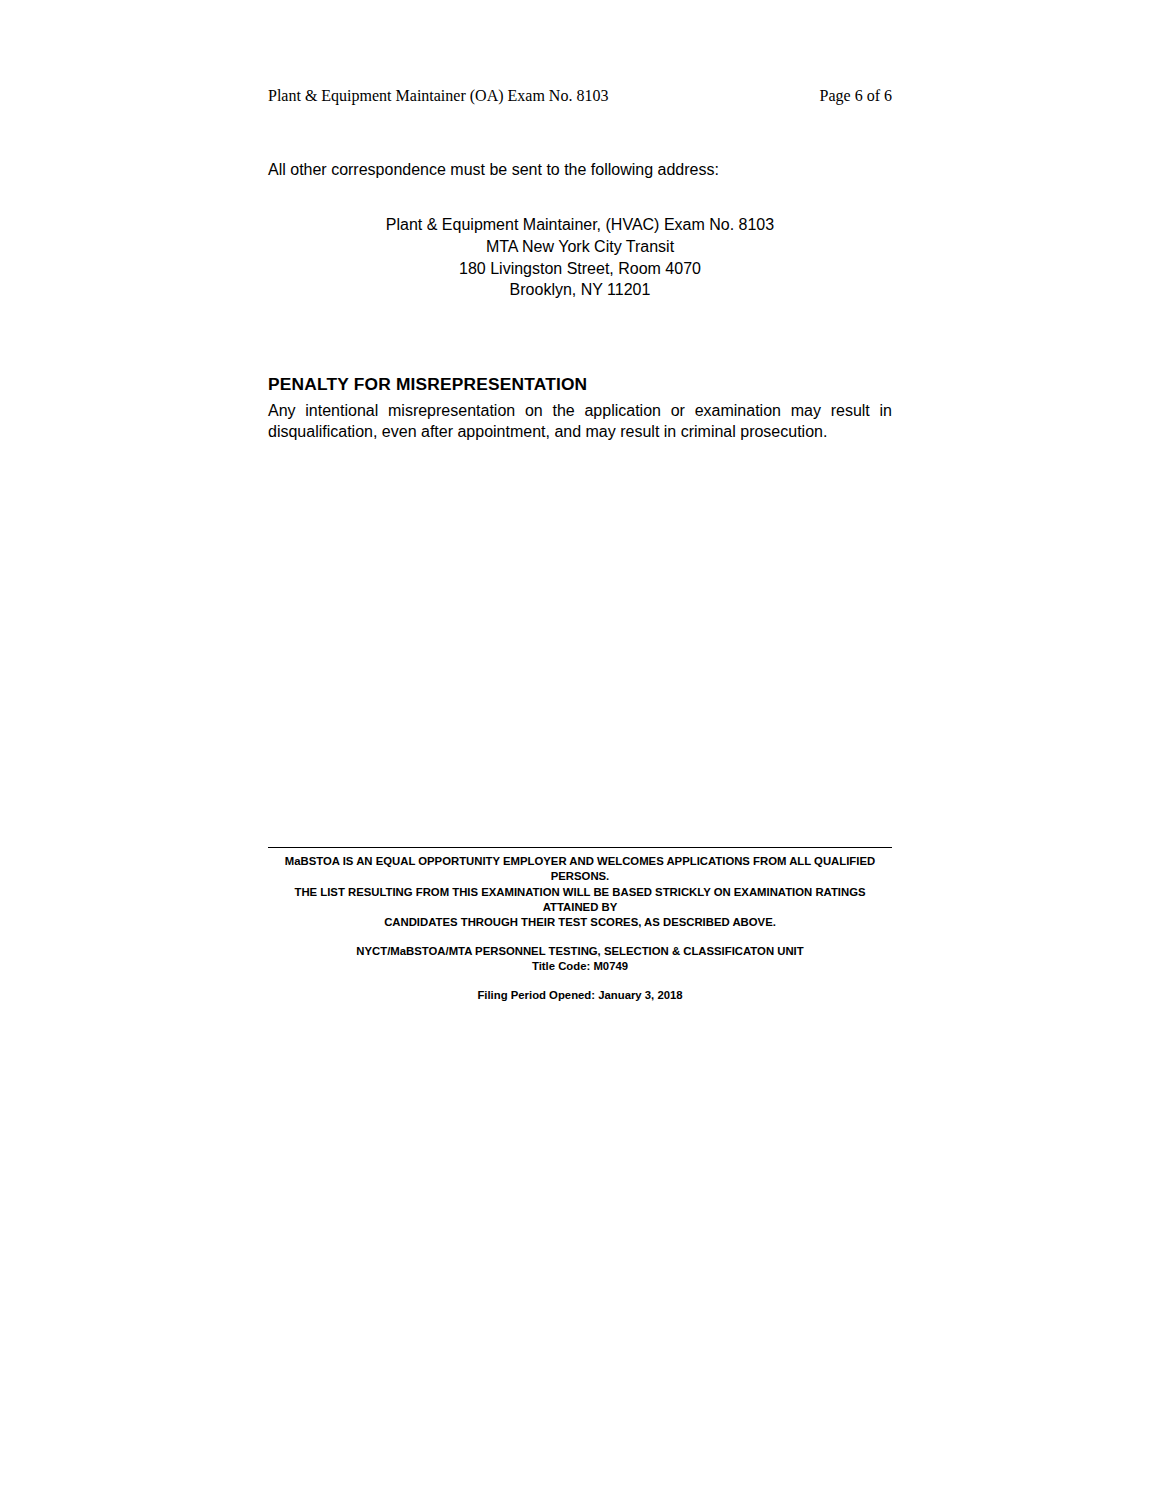Plant & Equipment Maintainer (OA) Exam No. 8103
Page 6 of 6
All other correspondence must be sent to the following address:
Plant & Equipment Maintainer, (HVAC) Exam No. 8103
MTA New York City Transit
180 Livingston Street, Room 4070
Brooklyn, NY 11201
PENALTY FOR MISREPRESENTATION
Any intentional misrepresentation on the application or examination may result in disqualification, even after appointment, and may result in criminal prosecution.
MaBSTOA IS AN EQUAL OPPORTUNITY EMPLOYER AND WELCOMES APPLICATIONS FROM ALL QUALIFIED PERSONS.
THE LIST RESULTING FROM THIS EXAMINATION WILL BE BASED STRICKLY ON EXAMINATION RATINGS ATTAINED BY
CANDIDATES THROUGH THEIR TEST SCORES, AS DESCRIBED ABOVE.
NYCT/MaBSTOA/MTA PERSONNEL TESTING, SELECTION & CLASSIFICATON UNIT
Title Code: M0749
Filing Period Opened: January 3, 2018